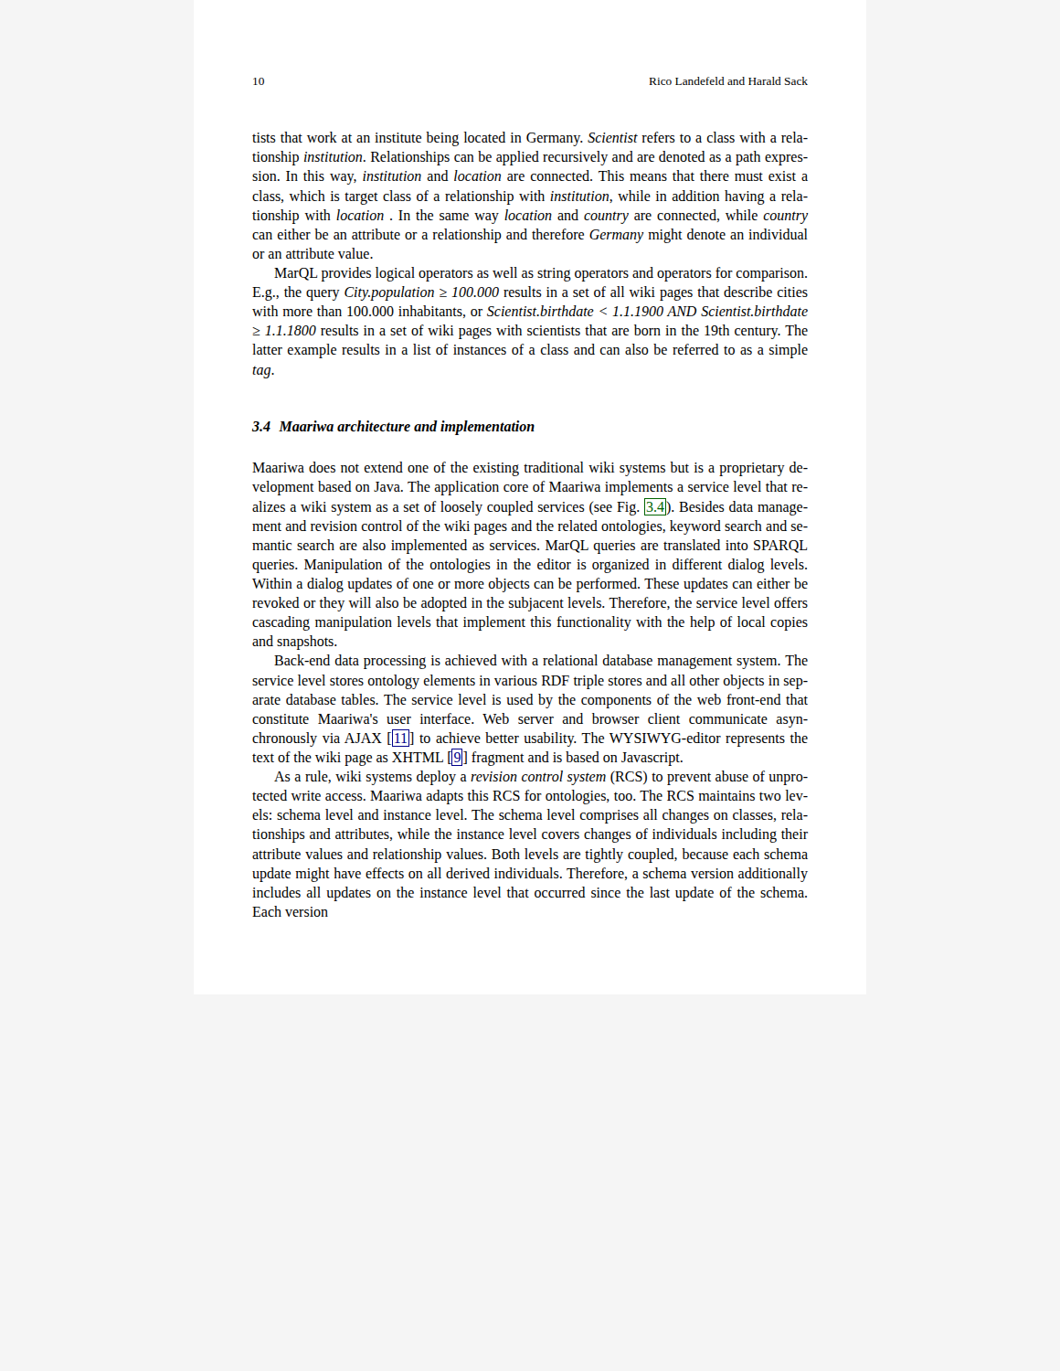10 Rico Landefeld and Harald Sack
tists that work at an institute being located in Germany. Scientist refers to a class with a relationship institution. Relationships can be applied recursively and are denoted as a path expression. In this way, institution and location are connected. This means that there must exist a class, which is target class of a relationship with institution, while in addition having a relationship with location . In the same way location and country are connected, while country can either be an attribute or a relationship and therefore Germany might denote an individual or an attribute value.
MarQL provides logical operators as well as string operators and operators for comparison. E.g., the query City.population ≥ 100.000 results in a set of all wiki pages that describe cities with more than 100.000 inhabitants, or Scientist.birthdate < 1.1.1900 AND Scientist.birthdate ≥ 1.1.1800 results in a set of wiki pages with scientists that are born in the 19th century. The latter example results in a list of instances of a class and can also be referred to as a simple tag.
3.4 Maariwa architecture and implementation
Maariwa does not extend one of the existing traditional wiki systems but is a proprietary development based on Java. The application core of Maariwa implements a service level that realizes a wiki system as a set of loosely coupled services (see Fig. 3.4). Besides data management and revision control of the wiki pages and the related ontologies, keyword search and semantic search are also implemented as services. MarQL queries are translated into SPARQL queries. Manipulation of the ontologies in the editor is organized in different dialog levels. Within a dialog updates of one or more objects can be performed. These updates can either be revoked or they will also be adopted in the subjacent levels. Therefore, the service level offers cascading manipulation levels that implement this functionality with the help of local copies and snapshots.
Back-end data processing is achieved with a relational database management system. The service level stores ontology elements in various RDF triple stores and all other objects in separate database tables. The service level is used by the components of the web front-end that constitute Maariwa's user interface. Web server and browser client communicate asynchronously via AJAX [11] to achieve better usability. The WYSIWYG-editor represents the text of the wiki page as XHTML [9] fragment and is based on Javascript.
As a rule, wiki systems deploy a revision control system (RCS) to prevent abuse of unprotected write access. Maariwa adapts this RCS for ontologies, too. The RCS maintains two levels: schema level and instance level. The schema level comprises all changes on classes, relationships and attributes, while the instance level covers changes of individuals including their attribute values and relationship values. Both levels are tightly coupled, because each schema update might have effects on all derived individuals. Therefore, a schema version additionally includes all updates on the instance level that occurred since the last update of the schema. Each version